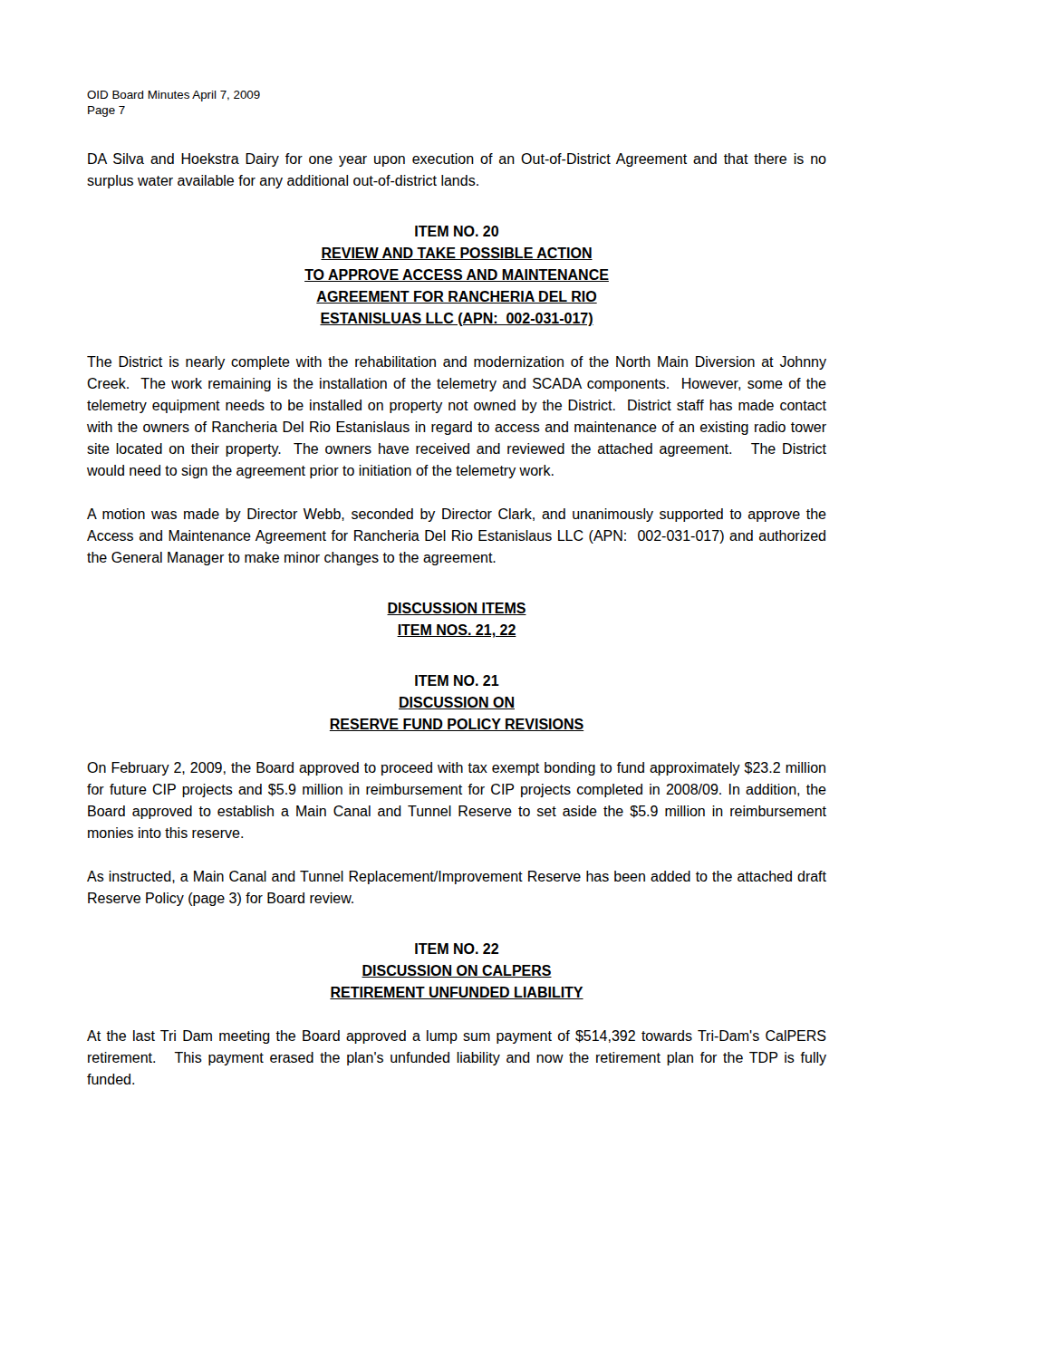OID Board Minutes April 7, 2009
Page 7
DA Silva and Hoekstra Dairy for one year upon execution of an Out-of-District Agreement and that there is no surplus water available for any additional out-of-district lands.
ITEM NO. 20 REVIEW AND TAKE POSSIBLE ACTION TO APPROVE ACCESS AND MAINTENANCE AGREEMENT FOR RANCHERIA DEL RIO ESTANISLUAS LLC (APN: 002-031-017)
The District is nearly complete with the rehabilitation and modernization of the North Main Diversion at Johnny Creek. The work remaining is the installation of the telemetry and SCADA components. However, some of the telemetry equipment needs to be installed on property not owned by the District. District staff has made contact with the owners of Rancheria Del Rio Estanislaus in regard to access and maintenance of an existing radio tower site located on their property. The owners have received and reviewed the attached agreement. The District would need to sign the agreement prior to initiation of the telemetry work.
A motion was made by Director Webb, seconded by Director Clark, and unanimously supported to approve the Access and Maintenance Agreement for Rancheria Del Rio Estanislaus LLC (APN: 002-031-017) and authorized the General Manager to make minor changes to the agreement.
DISCUSSION ITEMS ITEM NOS. 21, 22
ITEM NO. 21 DISCUSSION ON RESERVE FUND POLICY REVISIONS
On February 2, 2009, the Board approved to proceed with tax exempt bonding to fund approximately $23.2 million for future CIP projects and $5.9 million in reimbursement for CIP projects completed in 2008/09. In addition, the Board approved to establish a Main Canal and Tunnel Reserve to set aside the $5.9 million in reimbursement monies into this reserve.
As instructed, a Main Canal and Tunnel Replacement/Improvement Reserve has been added to the attached draft Reserve Policy (page 3) for Board review.
ITEM NO. 22 DISCUSSION ON CALPERS RETIREMENT UNFUNDED LIABILITY
At the last Tri Dam meeting the Board approved a lump sum payment of $514,392 towards Tri-Dam's CalPERS retirement. This payment erased the plan's unfunded liability and now the retirement plan for the TDP is fully funded.